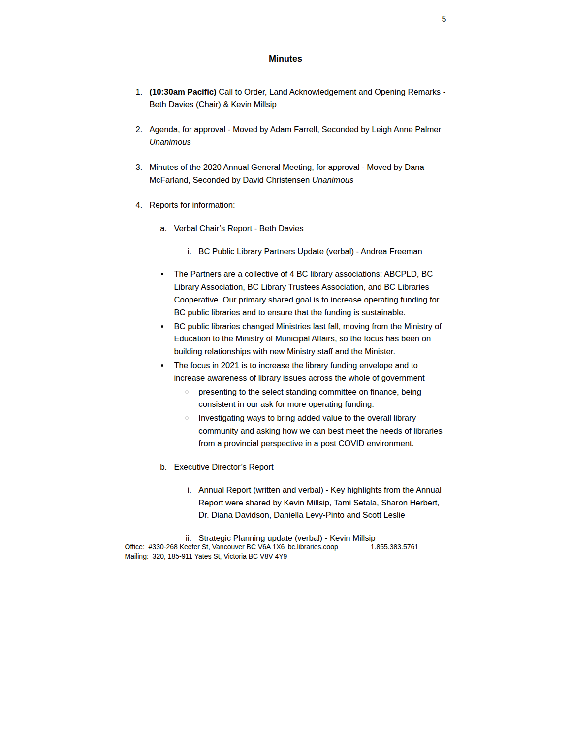5
Minutes
(10:30am Pacific) Call to Order, Land Acknowledgement and Opening Remarks - Beth Davies (Chair) & Kevin Millsip
Agenda, for approval - Moved by Adam Farrell, Seconded by Leigh Anne Palmer Unanimous
Minutes of the 2020 Annual General Meeting, for approval - Moved by Dana McFarland, Seconded by David Christensen Unanimous
Reports for information:
Verbal Chair’s Report - Beth Davies
BC Public Library Partners Update (verbal) - Andrea Freeman
The Partners are a collective of 4 BC library associations: ABCPLD, BC Library Association, BC Library Trustees Association, and BC Libraries Cooperative. Our primary shared goal is to increase operating funding for BC public libraries and to ensure that the funding is sustainable.
BC public libraries changed Ministries last fall, moving from the Ministry of Education to the Ministry of Municipal Affairs, so the focus has been on building relationships with new Ministry staff and the Minister.
The focus in 2021 is to increase the library funding envelope and to increase awareness of library issues across the whole of government
presenting to the select standing committee on finance, being consistent in our ask for more operating funding.
Investigating ways to bring added value to the overall library community and asking how we can best meet the needs of libraries from a provincial perspective in a post COVID environment.
Executive Director’s Report
Annual Report (written and verbal) - Key highlights from the Annual Report were shared by Kevin Millsip, Tami Setala, Sharon Herbert, Dr. Diana Davidson, Daniella Levy-Pinto and Scott Leslie
Strategic Planning update (verbal) - Kevin Millsip
Office: #330-268 Keefer St, Vancouver BC V6A 1X6 bc.libraries.coop 1.855.383.5761
Mailing: 320, 185-911 Yates St, Victoria BC V8V 4Y9